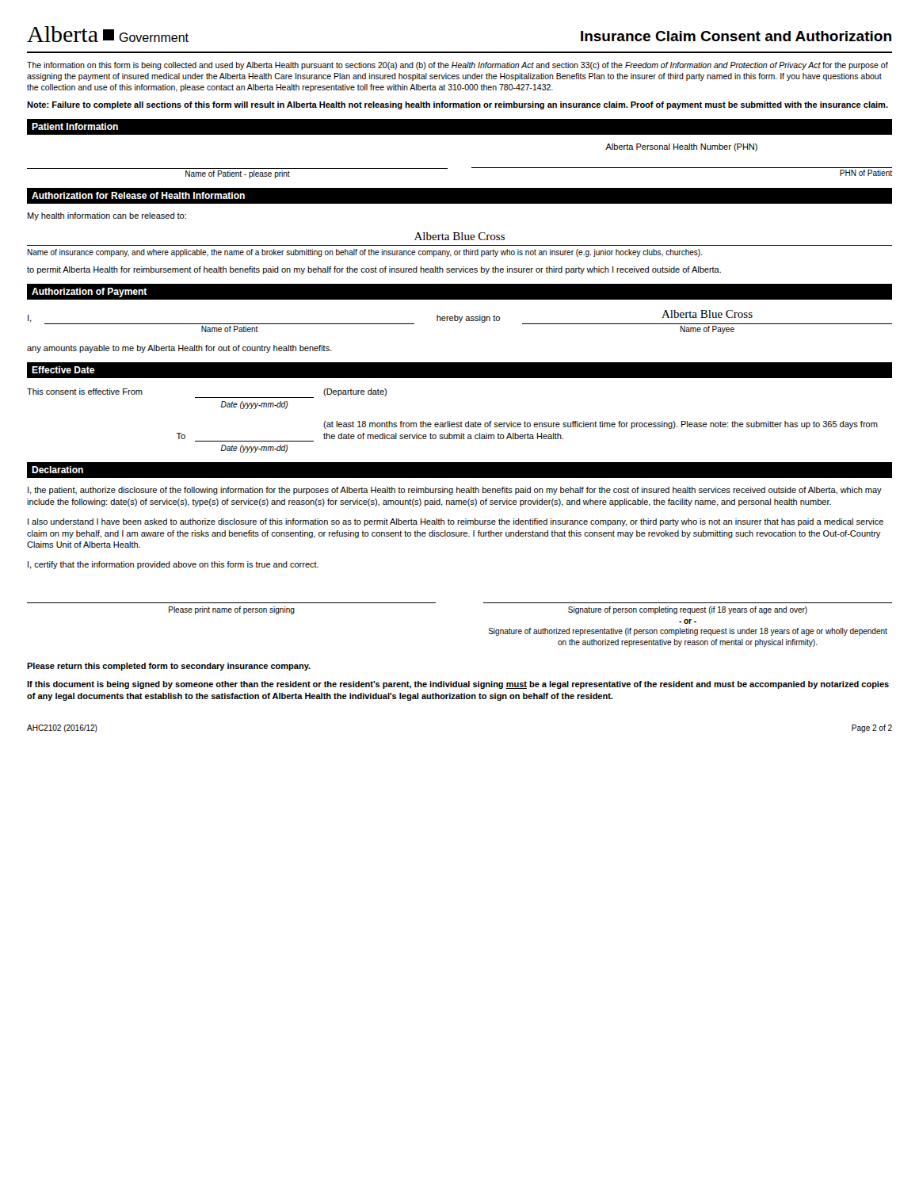Alberta Government
Insurance Claim Consent and Authorization
The information on this form is being collected and used by Alberta Health pursuant to sections 20(a) and (b) of the Health Information Act and section 33(c) of the Freedom of Information and Protection of Privacy Act for the purpose of assigning the payment of insured medical under the Alberta Health Care Insurance Plan and insured hospital services under the Hospitalization Benefits Plan to the insurer of third party named in this form. If you have questions about the collection and use of this information, please contact an Alberta Health representative toll free within Alberta at 310-000 then 780-427-1432.
Note: Failure to complete all sections of this form will result in Alberta Health not releasing health information or reimbursing an insurance claim. Proof of payment must be submitted with the insurance claim.
Patient Information
Name of Patient - please print
Alberta Personal Health Number (PHN)
PHN of Patient
Authorization for Release of Health Information
My health information can be released to:
Alberta Blue Cross
Name of insurance company, and where applicable, the name of a broker submitting on behalf of the insurance company, or third party who is not an insurer (e.g. junior hockey clubs, churches).
to permit Alberta Health for reimbursement of health benefits paid on my behalf for the cost of insured health services by the insurer or third party which I received outside of Alberta.
Authorization of Payment
I,
hereby assign to
Alberta Blue Cross
Name of Patient
Name of Payee
any amounts payable to me by Alberta Health for out of country health benefits.
Effective Date
This consent is effective From
(Departure date)
Date (yyyy-mm-dd)
To
(at least 18 months from the earliest date of service to ensure sufficient time for processing). Please note: the submitter has up to 365 days from the date of medical service to submit a claim to Alberta Health.
Date (yyyy-mm-dd)
Declaration
I, the patient, authorize disclosure of the following information for the purposes of Alberta Health to reimbursing health benefits paid on my behalf for the cost of insured health services received outside of Alberta, which may include the following: date(s) of service(s), type(s) of service(s) and reason(s) for service(s), amount(s) paid, name(s) of service provider(s), and where applicable, the facility name, and personal health number.
I also understand I have been asked to authorize disclosure of this information so as to permit Alberta Health to reimburse the identified insurance company, or third party who is not an insurer that has paid a medical service claim on my behalf, and I am aware of the risks and benefits of consenting, or refusing to consent to the disclosure. I further understand that this consent may be revoked by submitting such revocation to the Out-of-Country Claims Unit of Alberta Health.
I, certify that the information provided above on this form is true and correct.
Please print name of person signing
Signature of person completing request (if 18 years of age and over)
- or -
Signature of authorized representative (if person completing request is under 18 years of age or wholly dependent on the authorized representative by reason of mental or physical infirmity).
Please return this completed form to secondary insurance company.
If this document is being signed by someone other than the resident or the resident's parent, the individual signing must be a legal representative of the resident and must be accompanied by notarized copies of any legal documents that establish to the satisfaction of Alberta Health the individual's legal authorization to sign on behalf of the resident.
AHC2102 (2016/12)
Page 2 of 2